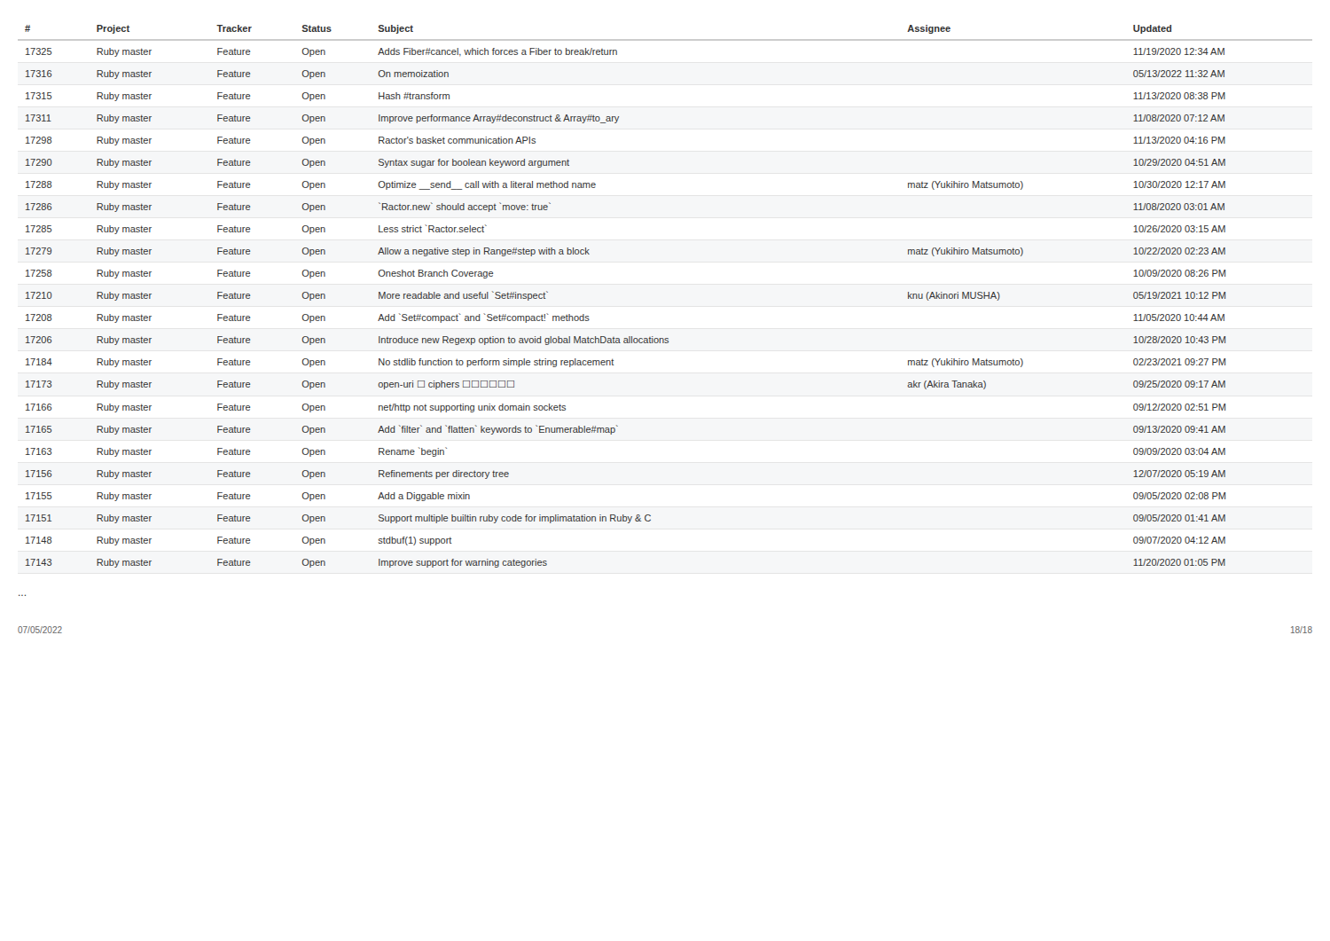| # | Project | Tracker | Status | Subject | Assignee | Updated |
| --- | --- | --- | --- | --- | --- | --- |
| 17325 | Ruby master | Feature | Open | Adds Fiber#cancel, which forces a Fiber to break/return | | 11/19/2020 12:34 AM |
| 17316 | Ruby master | Feature | Open | On memoization | | 05/13/2022 11:32 AM |
| 17315 | Ruby master | Feature | Open | Hash #transform | | 11/13/2020 08:38 PM |
| 17311 | Ruby master | Feature | Open | Improve performance Array#deconstruct & Array#to_ary | | 11/08/2020 07:12 AM |
| 17298 | Ruby master | Feature | Open | Ractor's basket communication APIs | | 11/13/2020 04:16 PM |
| 17290 | Ruby master | Feature | Open | Syntax sugar for boolean keyword argument | | 10/29/2020 04:51 AM |
| 17288 | Ruby master | Feature | Open | Optimize __send__ call with a literal method name | matz (Yukihiro Matsumoto) | 10/30/2020 12:17 AM |
| 17286 | Ruby master | Feature | Open | `Ractor.new` should accept `move: true` | | 11/08/2020 03:01 AM |
| 17285 | Ruby master | Feature | Open | Less strict `Ractor.select` | | 10/26/2020 03:15 AM |
| 17279 | Ruby master | Feature | Open | Allow a negative step in Range#step with a block | matz (Yukihiro Matsumoto) | 10/22/2020 02:23 AM |
| 17258 | Ruby master | Feature | Open | Oneshot Branch Coverage | | 10/09/2020 08:26 PM |
| 17210 | Ruby master | Feature | Open | More readable and useful `Set#inspect` | knu (Akinori MUSHA) | 05/19/2021 10:12 PM |
| 17208 | Ruby master | Feature | Open | Add `Set#compact` and `Set#compact!` methods | | 11/05/2020 10:44 AM |
| 17206 | Ruby master | Feature | Open | Introduce new Regexp option to avoid global MatchData allocations | | 10/28/2020 10:43 PM |
| 17184 | Ruby master | Feature | Open | No stdlib function to perform simple string replacement | matz (Yukihiro Matsumoto) | 02/23/2021 09:27 PM |
| 17173 | Ruby master | Feature | Open | open-uri ☐ ciphers ☐☐☐☐☐☐ | akr (Akira Tanaka) | 09/25/2020 09:17 AM |
| 17166 | Ruby master | Feature | Open | net/http not supporting unix domain sockets | | 09/12/2020 02:51 PM |
| 17165 | Ruby master | Feature | Open | Add `filter` and `flatten` keywords to `Enumerable#map` | | 09/13/2020 09:41 AM |
| 17163 | Ruby master | Feature | Open | Rename `begin` | | 09/09/2020 03:04 AM |
| 17156 | Ruby master | Feature | Open | Refinements per directory tree | | 12/07/2020 05:19 AM |
| 17155 | Ruby master | Feature | Open | Add a Diggable mixin | | 09/05/2020 02:08 PM |
| 17151 | Ruby master | Feature | Open | Support multiple builtin ruby code for implimatation in Ruby & C | | 09/05/2020 01:41 AM |
| 17148 | Ruby master | Feature | Open | stdbuf(1) support | | 09/07/2020 04:12 AM |
| 17143 | Ruby master | Feature | Open | Improve support for warning categories | | 11/20/2020 01:05 PM |
...
07/05/2022 18/18